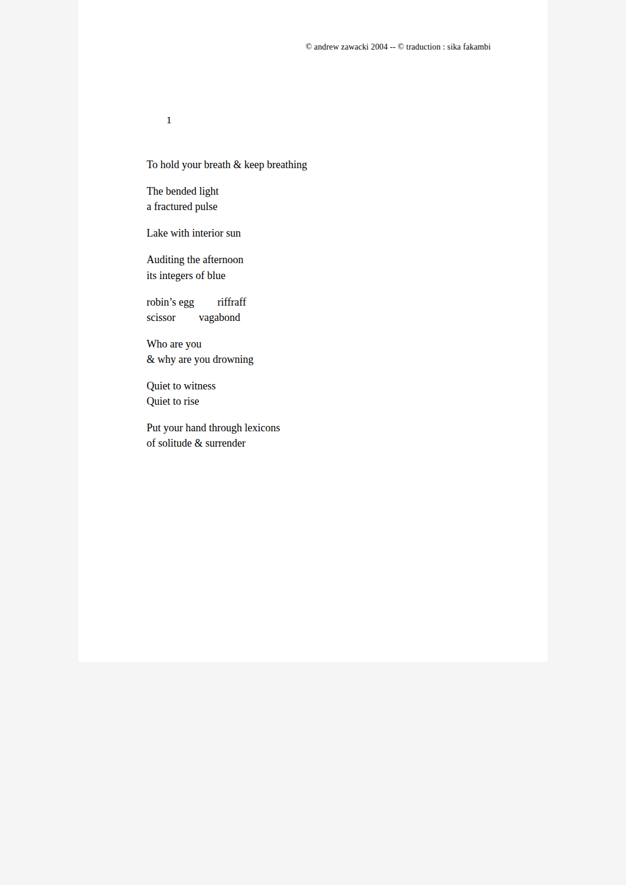© andrew zawacki 2004 -- © traduction : sika fakambi
1
To hold your breath & keep breathing
The bended light
a fractured pulse
Lake with interior sun
Auditing the afternoon
its integers of blue
robin’s egg riffraff
scissor vagabond
Who are you
& why are you drowning
Quiet to witness
Quiet to rise
Put your hand through lexicons
of solitude & surrender